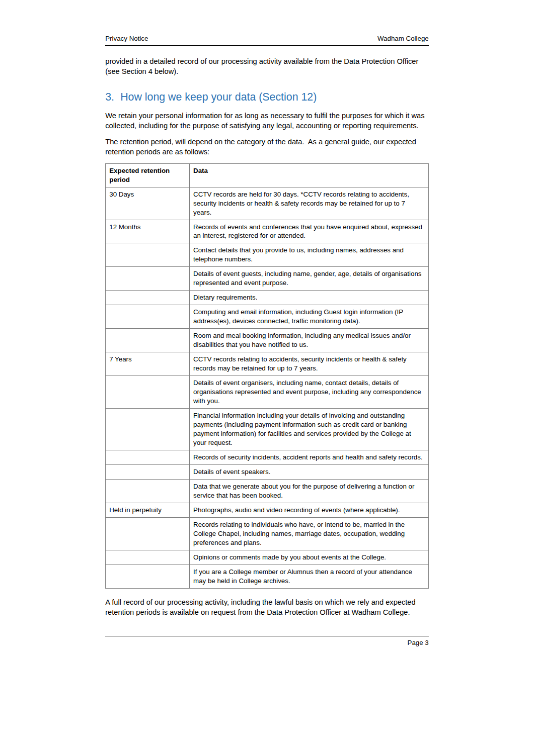Privacy Notice Wadham College
provided in a detailed record of our processing activity available from the Data Protection Officer (see Section 4 below).
3. How long we keep your data (Section 12)
We retain your personal information for as long as necessary to fulfil the purposes for which it was collected, including for the purpose of satisfying any legal, accounting or reporting requirements.
The retention period, will depend on the category of the data. As a general guide, our expected retention periods are as follows:
| Expected retention period | Data |
| --- | --- |
| 30 Days | CCTV records are held for 30 days. *CCTV records relating to accidents, security incidents or health & safety records may be retained for up to 7 years. |
| 12 Months | Records of events and conferences that you have enquired about, expressed an interest, registered for or attended. |
| | Contact details that you provide to us, including names, addresses and telephone numbers. |
| | Details of event guests, including name, gender, age, details of organisations represented and event purpose. |
| | Dietary requirements. |
| | Computing and email information, including Guest login information (IP address(es), devices connected, traffic monitoring data). |
| | Room and meal booking information, including any medical issues and/or disabilities that you have notified to us. |
| 7 Years | CCTV records relating to accidents, security incidents or health & safety records may be retained for up to 7 years. |
| | Details of event organisers, including name, contact details, details of organisations represented and event purpose, including any correspondence with you. |
| | Financial information including your details of invoicing and outstanding payments (including payment information such as credit card or banking payment information) for facilities and services provided by the College at your request. |
| | Records of security incidents, accident reports and health and safety records. |
| | Details of event speakers. |
| | Data that we generate about you for the purpose of delivering a function or service that has been booked. |
| Held in perpetuity | Photographs, audio and video recording of events (where applicable). |
| | Records relating to individuals who have, or intend to be, married in the College Chapel, including names, marriage dates, occupation, wedding preferences and plans. |
| | Opinions or comments made by you about events at the College. |
| | If you are a College member or Alumnus then a record of your attendance may be held in College archives. |
A full record of our processing activity, including the lawful basis on which we rely and expected retention periods is available on request from the Data Protection Officer at Wadham College.
Page 3